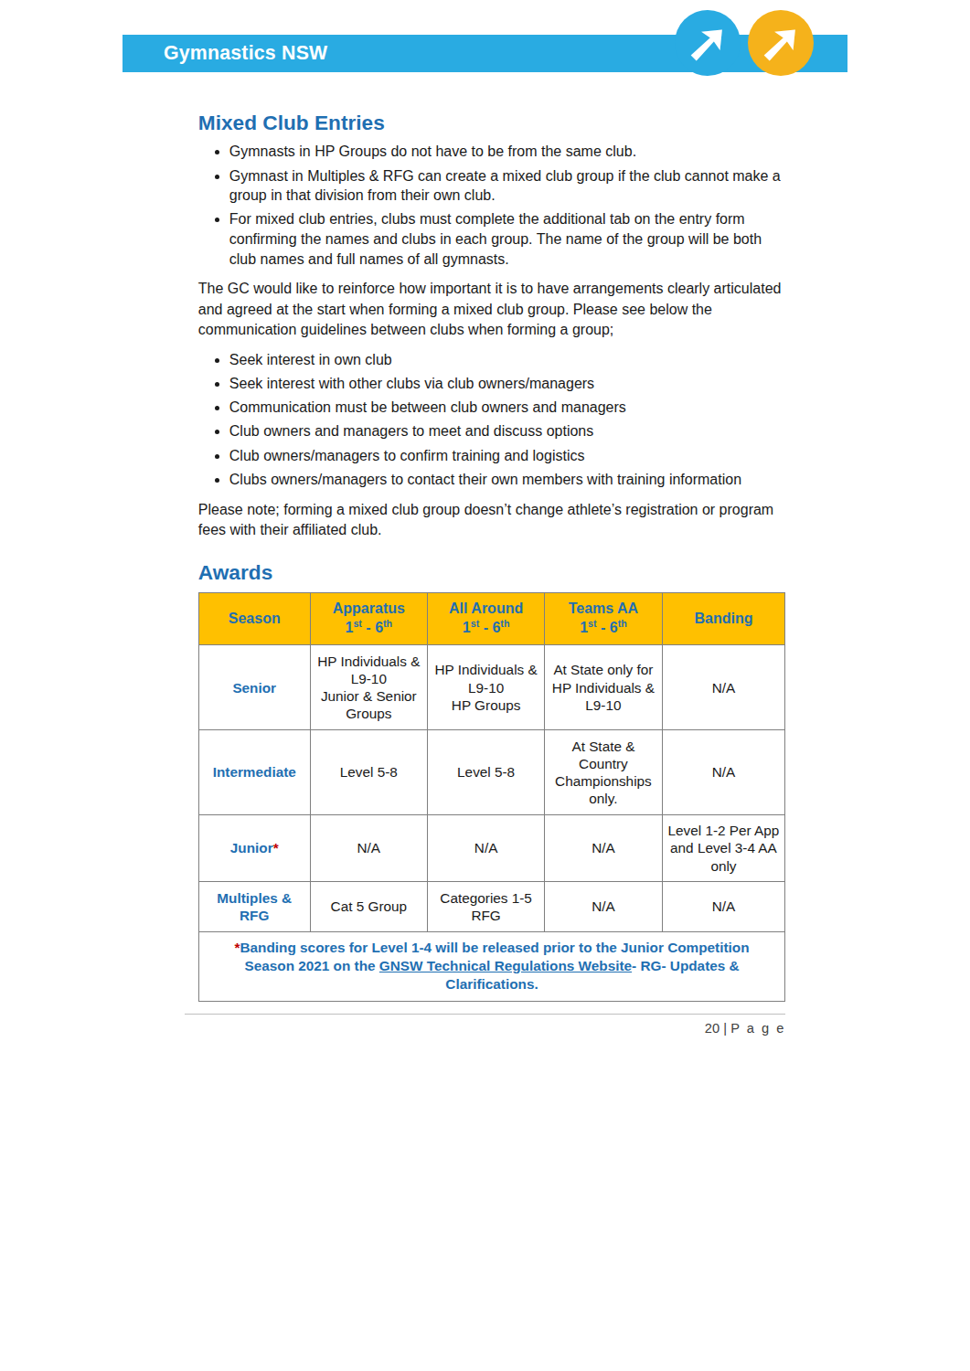Gymnastics NSW
➚
➚
Mixed Club Entries
Gymnasts in HP Groups do not have to be from the same club.
Gymnast in Multiples & RFG can create a mixed club group if the club cannot make a group in that division from their own club.
For mixed club entries, clubs must complete the additional tab on the entry form confirming the names and clubs in each group. The name of the group will be both club names and full names of all gymnasts.
The GC would like to reinforce how important it is to have arrangements clearly articulated and agreed at the start when forming a mixed club group. Please see below the communication guidelines between clubs when forming a group;
Seek interest in own club
Seek interest with other clubs via club owners/managers
Communication must be between club owners and managers
Club owners and managers to meet and discuss options
Club owners/managers to confirm training and logistics
Clubs owners/managers to contact their own members with training information
Please note; forming a mixed club group doesn’t change athlete’s registration or program fees with their affiliated club.
Awards
| Season | Apparatus 1 st - 6 th | All Around 1 st - 6 th | Teams AA 1 st - 6 th | Banding |
| --- | --- | --- | --- | --- |
| Senior | HP Individuals & L9-10 Junior & Senior Groups | HP Individuals & L9-10 HP Groups | At State only for HP Individuals & L9-10 | N/A |
| Intermediate | Level 5-8 | Level 5-8 | At State & Country Championships only. | N/A |
| Junior * | N/A | N/A | N/A | Level 1-2 Per App and Level 3-4 AA only |
| Multiples & RFG | Cat 5 Group | Categories 1-5 RFG | N/A | N/A |
| * Banding scores for Level 1-4 will be released prior to the Junior Competition Season 2021 on the GNSW Technical Regulations Website - RG- Updates & Clarifications. |
20 | P a g e